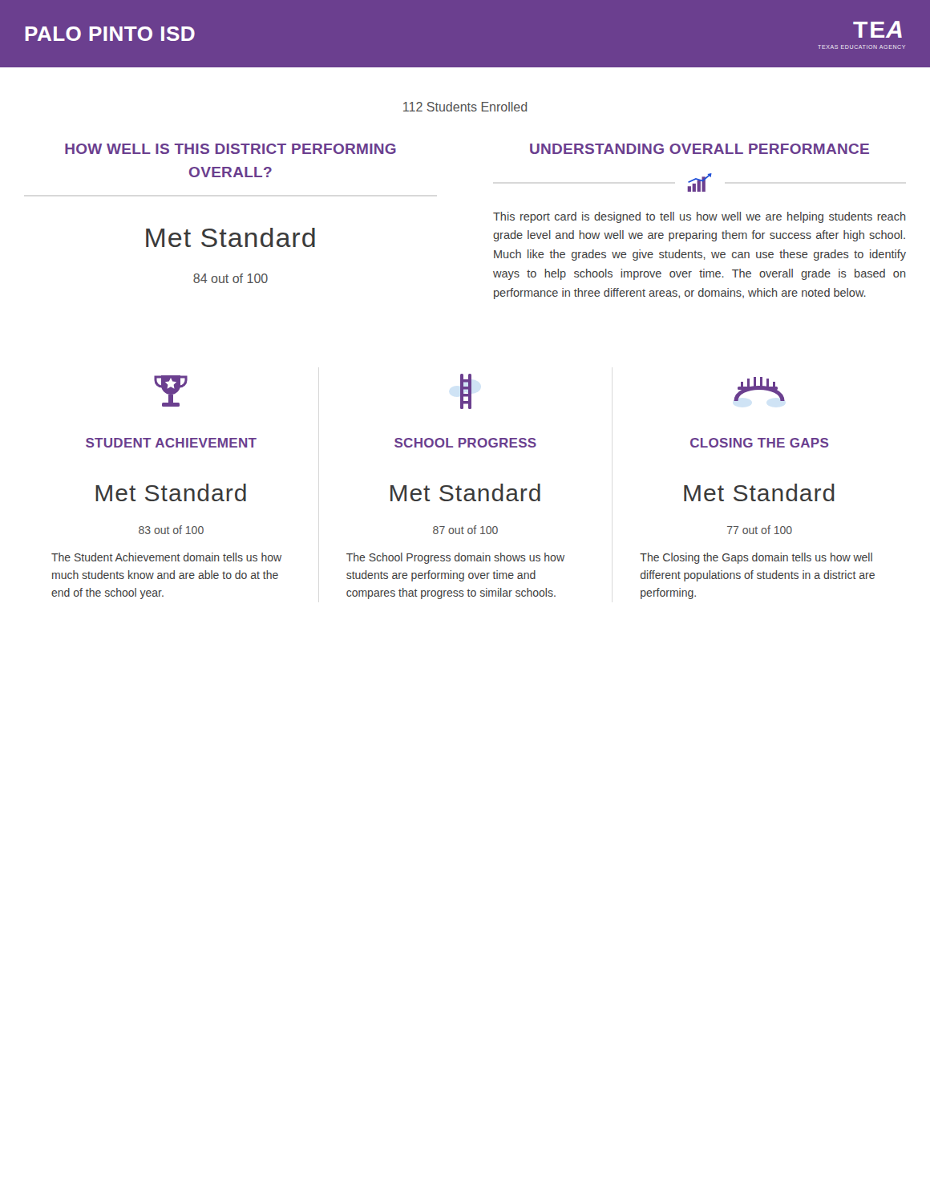Palo Pinto ISD
TEA Texas Education Agency
112 Students Enrolled
How well is this district performing overall?
Met Standard
84 out of 100
Understanding Overall Performance
This report card is designed to tell us how well we are helping students reach grade level and how well we are preparing them for success after high school. Much like the grades we give students, we can use these grades to identify ways to help schools improve over time. The overall grade is based on performance in three different areas, or domains, which are noted below.
Student Achievement
Met Standard
83 out of 100
The Student Achievement domain tells us how much students know and are able to do at the end of the school year.
School Progress
Met Standard
87 out of 100
The School Progress domain shows us how students are performing over time and compares that progress to similar schools.
Closing the Gaps
Met Standard
77 out of 100
The Closing the Gaps domain tells us how well different populations of students in a district are performing.